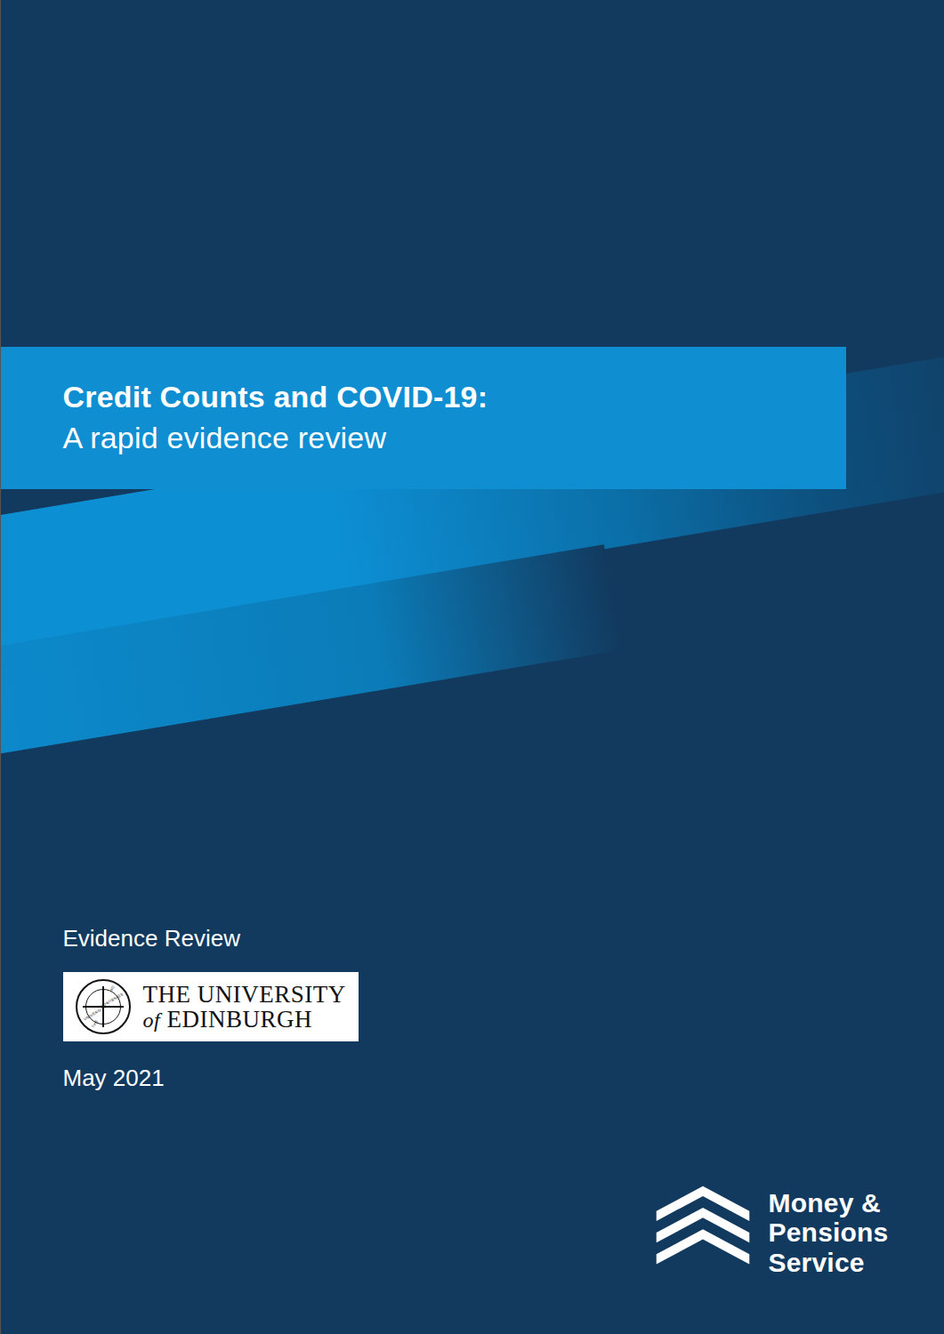Credit Counts and COVID-19: A rapid evidence review
Evidence Review
THE UNIVERSITY OF EDINBURGH
The University
of EDINBURGH
May 2021
Money &
Pensions
Service